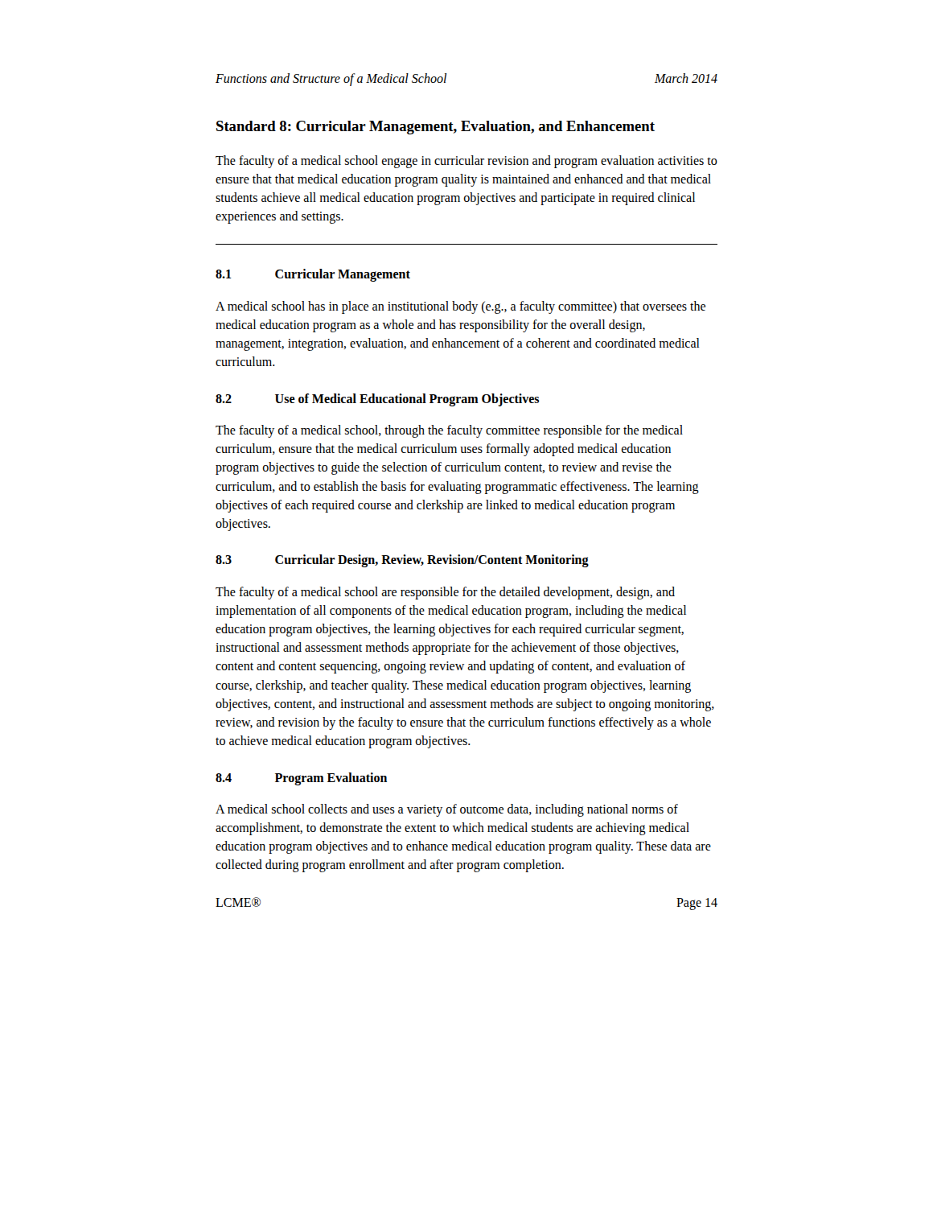Functions and Structure of a Medical School March 2014
Standard 8: Curricular Management, Evaluation, and Enhancement
The faculty of a medical school engage in curricular revision and program evaluation activities to ensure that that medical education program quality is maintained and enhanced and that medical students achieve all medical education program objectives and participate in required clinical experiences and settings.
8.1 Curricular Management
A medical school has in place an institutional body (e.g., a faculty committee) that oversees the medical education program as a whole and has responsibility for the overall design, management, integration, evaluation, and enhancement of a coherent and coordinated medical curriculum.
8.2 Use of Medical Educational Program Objectives
The faculty of a medical school, through the faculty committee responsible for the medical curriculum, ensure that the medical curriculum uses formally adopted medical education program objectives to guide the selection of curriculum content, to review and revise the curriculum, and to establish the basis for evaluating programmatic effectiveness. The learning objectives of each required course and clerkship are linked to medical education program objectives.
8.3 Curricular Design, Review, Revision/Content Monitoring
The faculty of a medical school are responsible for the detailed development, design, and implementation of all components of the medical education program, including the medical education program objectives, the learning objectives for each required curricular segment, instructional and assessment methods appropriate for the achievement of those objectives, content and content sequencing, ongoing review and updating of content, and evaluation of course, clerkship, and teacher quality. These medical education program objectives, learning objectives, content, and instructional and assessment methods are subject to ongoing monitoring, review, and revision by the faculty to ensure that the curriculum functions effectively as a whole to achieve medical education program objectives.
8.4 Program Evaluation
A medical school collects and uses a variety of outcome data, including national norms of accomplishment, to demonstrate the extent to which medical students are achieving medical education program objectives and to enhance medical education program quality. These data are collected during program enrollment and after program completion.
LCME® Page 14